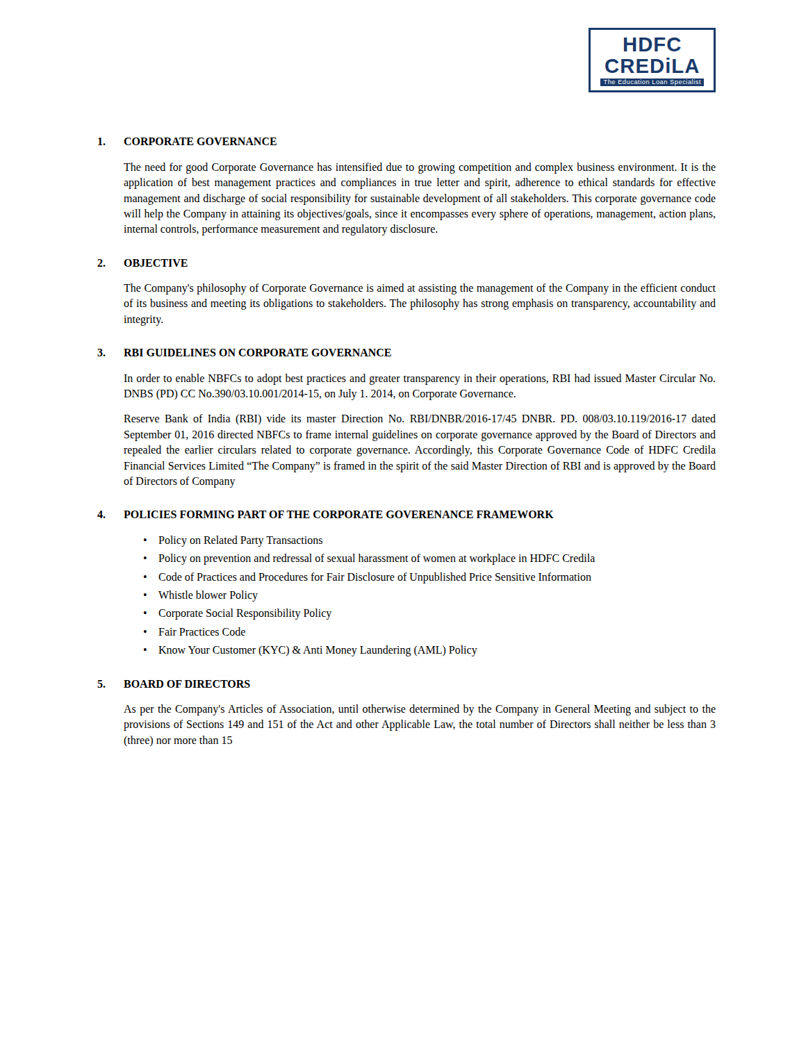HDFC
CREDiLA
The Education Loan Specialist
Corporate Governance
The need for good Corporate Governance has intensified due to growing competition and complex business environment. It is the application of best management practices and compliances in true letter and spirit, adherence to ethical standards for effective management and discharge of social responsibility for sustainable development of all stakeholders. This corporate governance code will help the Company in attaining its objectives/goals, since it encompasses every sphere of operations, management, action plans, internal controls, performance measurement and regulatory disclosure.
Objective
The Company's philosophy of Corporate Governance is aimed at assisting the management of the Company in the efficient conduct of its business and meeting its obligations to stakeholders. The philosophy has strong emphasis on transparency, accountability and integrity.
RBI Guidelines on Corporate Governance
In order to enable NBFCs to adopt best practices and greater transparency in their operations, RBI had issued Master Circular No. DNBS (PD) CC No.390/03.10.001/2014-15, on July 1. 2014, on Corporate Governance.
Reserve Bank of India (RBI) vide its master Direction No. RBI/DNBR/2016-17/45 DNBR. PD. 008/03.10.119/2016-17 dated September 01, 2016 directed NBFCs to frame internal guidelines on corporate governance approved by the Board of Directors and repealed the earlier circulars related to corporate governance. Accordingly, this Corporate Governance Code of HDFC Credila Financial Services Limited “The Company” is framed in the spirit of the said Master Direction of RBI and is approved by the Board of Directors of Company
Policies Forming Part of the Corporate Goverenance Framework
Policy on Related Party Transactions
Policy on prevention and redressal of sexual harassment of women at workplace in HDFC Credila
Code of Practices and Procedures for Fair Disclosure of Unpublished Price Sensitive Information
Whistle blower Policy
Corporate Social Responsibility Policy
Fair Practices Code
Know Your Customer (KYC) & Anti Money Laundering (AML) Policy
Board of Directors
As per the Company's Articles of Association, until otherwise determined by the Company in General Meeting and subject to the provisions of Sections 149 and 151 of the Act and other Applicable Law, the total number of Directors shall neither be less than 3 (three) nor more than 15